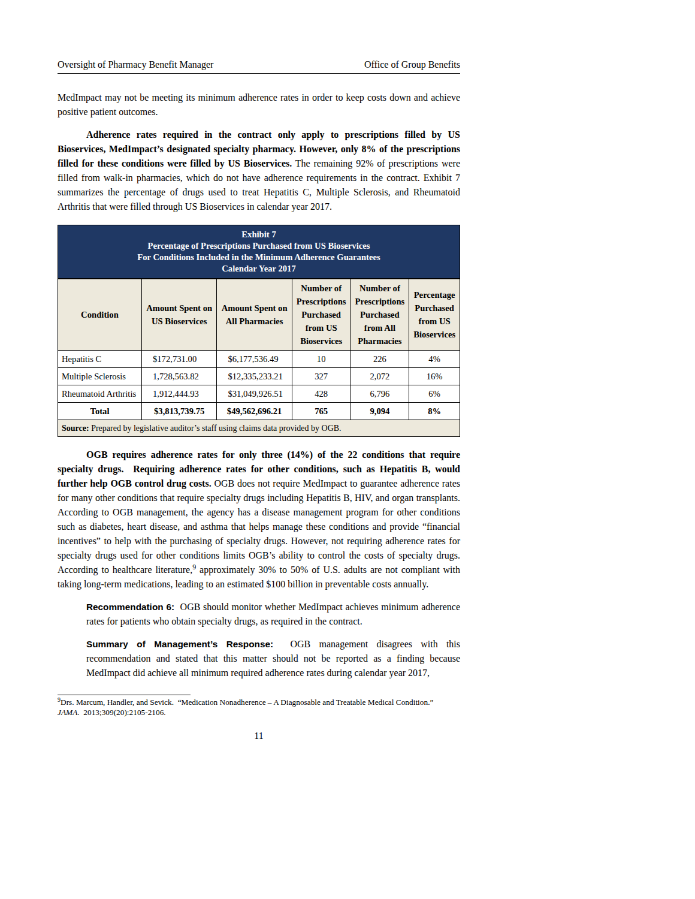Oversight of Pharmacy Benefit Manager
Office of Group Benefits
MedImpact may not be meeting its minimum adherence rates in order to keep costs down and achieve positive patient outcomes.
Adherence rates required in the contract only apply to prescriptions filled by US Bioservices, MedImpact’s designated specialty pharmacy. However, only 8% of the prescriptions filled for these conditions were filled by US Bioservices. The remaining 92% of prescriptions were filled from walk-in pharmacies, which do not have adherence requirements in the contract. Exhibit 7 summarizes the percentage of drugs used to treat Hepatitis C, Multiple Sclerosis, and Rheumatoid Arthritis that were filled through US Bioservices in calendar year 2017.
Exhibit 7 Percentage of Prescriptions Purchased from US Bioservices For Conditions Included in the Minimum Adherence Guarantees Calendar Year 2017
| Condition | Amount Spent on US Bioservices | Amount Spent on All Pharmacies | Number of Prescriptions Purchased from US Bioservices | Number of Prescriptions Purchased from All Pharmacies | Percentage Purchased from US Bioservices |
| --- | --- | --- | --- | --- | --- |
| Hepatitis C | $172,731.00 | $6,177,536.49 | 10 | 226 | 4% |
| Multiple Sclerosis | 1,728,563.82 | $12,335,233.21 | 327 | 2,072 | 16% |
| Rheumatoid Arthritis | 1,912,444.93 | $31,049,926.51 | 428 | 6,796 | 6% |
| Total | $3,813,739.75 | $49,562,696.21 | 765 | 9,094 | 8% |
| Source: Prepared by legislative auditor’s staff using claims data provided by OGB. |
OGB requires adherence rates for only three (14%) of the 22 conditions that require specialty drugs. Requiring adherence rates for other conditions, such as Hepatitis B, would further help OGB control drug costs. OGB does not require MedImpact to guarantee adherence rates for many other conditions that require specialty drugs including Hepatitis B, HIV, and organ transplants. According to OGB management, the agency has a disease management program for other conditions such as diabetes, heart disease, and asthma that helps manage these conditions and provide “financial incentives” to help with the purchasing of specialty drugs. However, not requiring adherence rates for specialty drugs used for other conditions limits OGB’s ability to control the costs of specialty drugs. According to healthcare literature,9 approximately 30% to 50% of U.S. adults are not compliant with taking long-term medications, leading to an estimated $100 billion in preventable costs annually.
Recommendation 6: OGB should monitor whether MedImpact achieves minimum adherence rates for patients who obtain specialty drugs, as required in the contract.
Summary of Management’s Response: OGB management disagrees with this recommendation and stated that this matter should not be reported as a finding because MedImpact did achieve all minimum required adherence rates during calendar year 2017,
9Drs. Marcum, Handler, and Sevick. “Medication Nonadherence – A Diagnosable and Treatable Medical Condition.” JAMA. 2013;309(20):2105-2106.
11